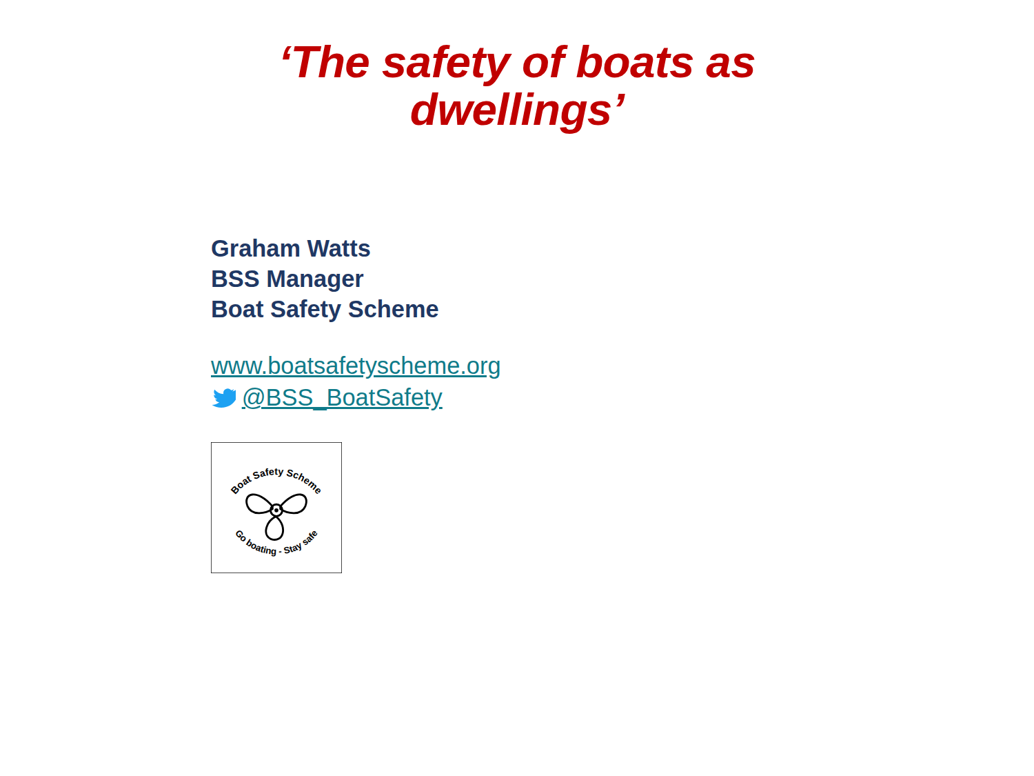‘The safety of boats as dwellings’
Graham Watts BSS Manager Boat Safety Scheme
www.boatsafetyscheme.org
@BSS_BoatSafety
Boat Safety Scheme Go boating - Stay safe